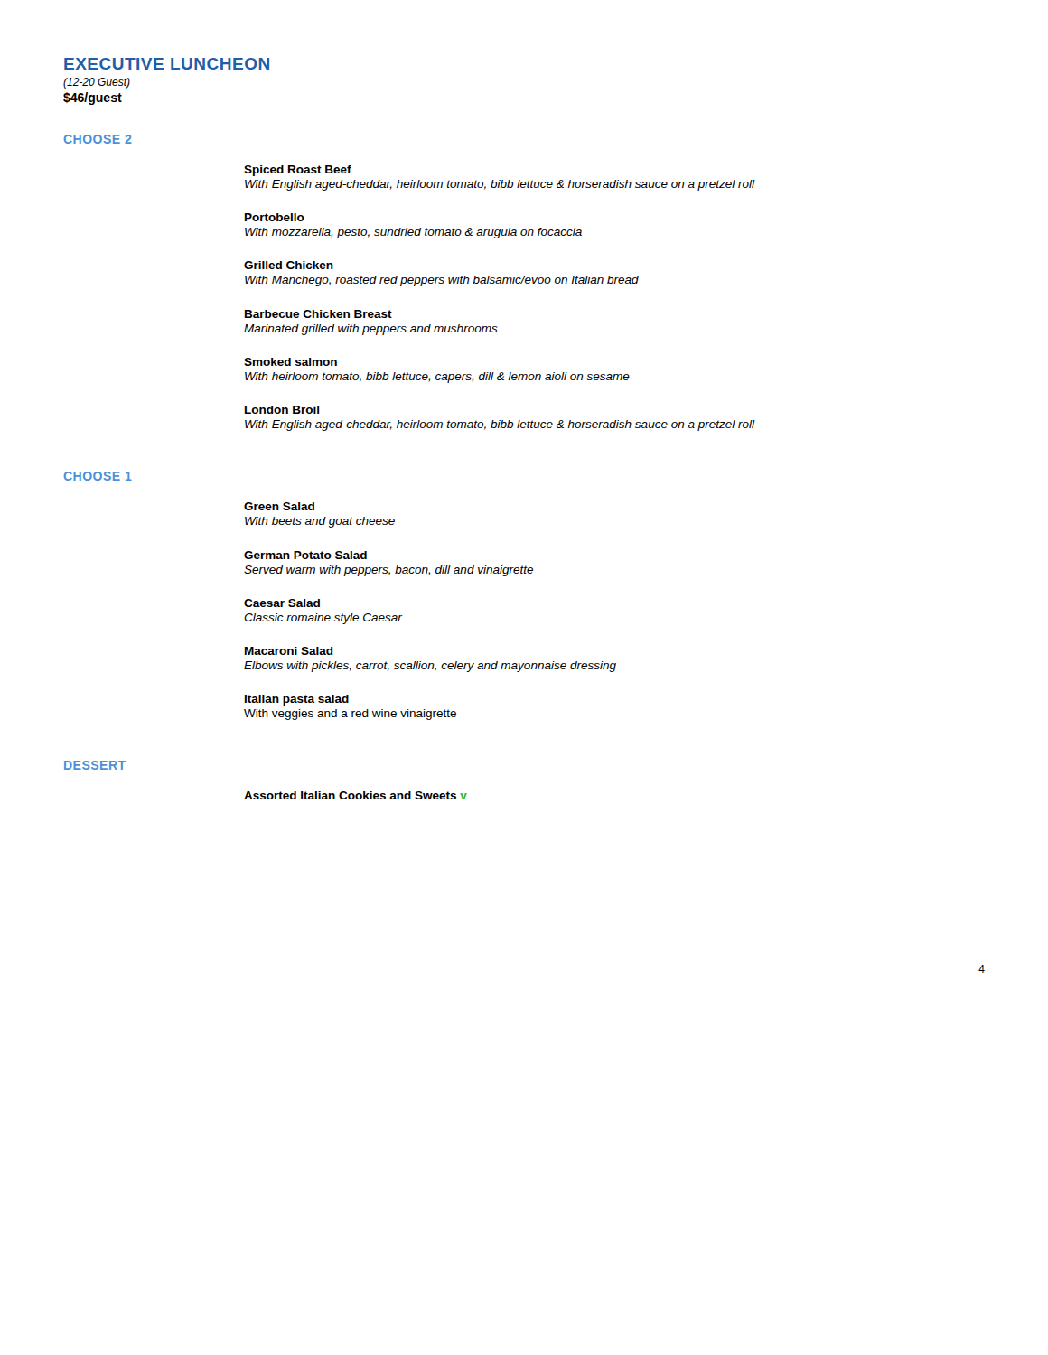EXECUTIVE LUNCHEON
(12-20 Guest)
$46/guest
CHOOSE 2
Spiced Roast Beef
With English aged-cheddar, heirloom tomato, bibb lettuce & horseradish sauce on a pretzel roll
Portobello
With mozzarella, pesto, sundried tomato & arugula on focaccia
Grilled Chicken
With Manchego, roasted red peppers with balsamic/evoo on Italian bread
Barbecue Chicken Breast
Marinated grilled with peppers and mushrooms
Smoked salmon
With heirloom tomato, bibb lettuce, capers, dill & lemon aioli on sesame
London Broil
With English aged-cheddar, heirloom tomato, bibb lettuce & horseradish sauce on a pretzel roll
CHOOSE 1
Green Salad
With beets and goat cheese
German Potato Salad
Served warm with peppers, bacon, dill and vinaigrette
Caesar Salad
Classic romaine style Caesar
Macaroni Salad
Elbows with pickles, carrot, scallion, celery and mayonnaise dressing
Italian pasta salad
With veggies and a red wine vinaigrette
DESSERT
Assorted Italian Cookies and Sweets v
4